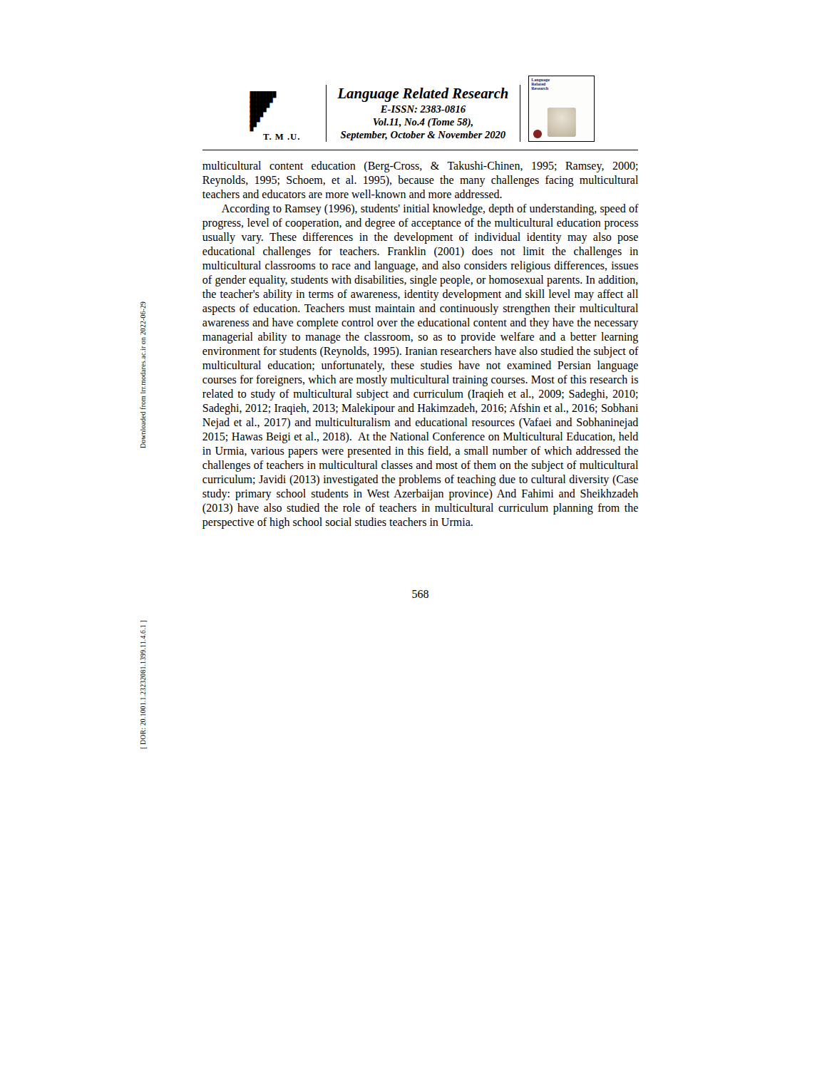Downloaded from lrr.modares.ac.ir on 2022-06-29
[ DOR: 20.1001.1.23232081.1399.11.4.6.1 ]
████████ ███████ ██████ █████ ████ ███ ██ █
T. M .U.
Language Related Research
E-ISSN: 2383-0816
Vol.11, No.4 (Tome 58),
September, October & November 2020
Language
Related
Research
multicultural content education (Berg-Cross, & Takushi-Chinen, 1995; Ramsey, 2000; Reynolds, 1995; Schoem, et al. 1995), because the many challenges facing multicultural teachers and educators are more well-known and more addressed.
According to Ramsey (1996), students' initial knowledge, depth of understanding, speed of progress, level of cooperation, and degree of acceptance of the multicultural education process usually vary. These differences in the development of individual identity may also pose educational challenges for teachers. Franklin (2001) does not limit the challenges in multicultural classrooms to race and language, and also considers religious differences, issues of gender equality, students with disabilities, single people, or homosexual parents. In addition, the teacher's ability in terms of awareness, identity development and skill level may affect all aspects of education. Teachers must maintain and continuously strengthen their multicultural awareness and have complete control over the educational content and they have the necessary managerial ability to manage the classroom, so as to provide welfare and a better learning environment for students (Reynolds, 1995). Iranian researchers have also studied the subject of multicultural education; unfortunately, these studies have not examined Persian language courses for foreigners, which are mostly multicultural training courses. Most of this research is related to study of multicultural subject and curriculum (Iraqieh et al., 2009; Sadeghi, 2010; Sadeghi, 2012; Iraqieh, 2013; Malekipour and Hakimzadeh, 2016; Afshin et al., 2016; Sobhani Nejad et al., 2017) and multiculturalism and educational resources (Vafaei and Sobhaninejad 2015; Hawas Beigi et al., 2018). At the National Conference on Multicultural Education, held in Urmia, various papers were presented in this field, a small number of which addressed the challenges of teachers in multicultural classes and most of them on the subject of multicultural curriculum; Javidi (2013) investigated the problems of teaching due to cultural diversity (Case study: primary school students in West Azerbaijan province) And Fahimi and Sheikhzadeh (2013) have also studied the role of teachers in multicultural curriculum planning from the perspective of high school social studies teachers in Urmia.
568